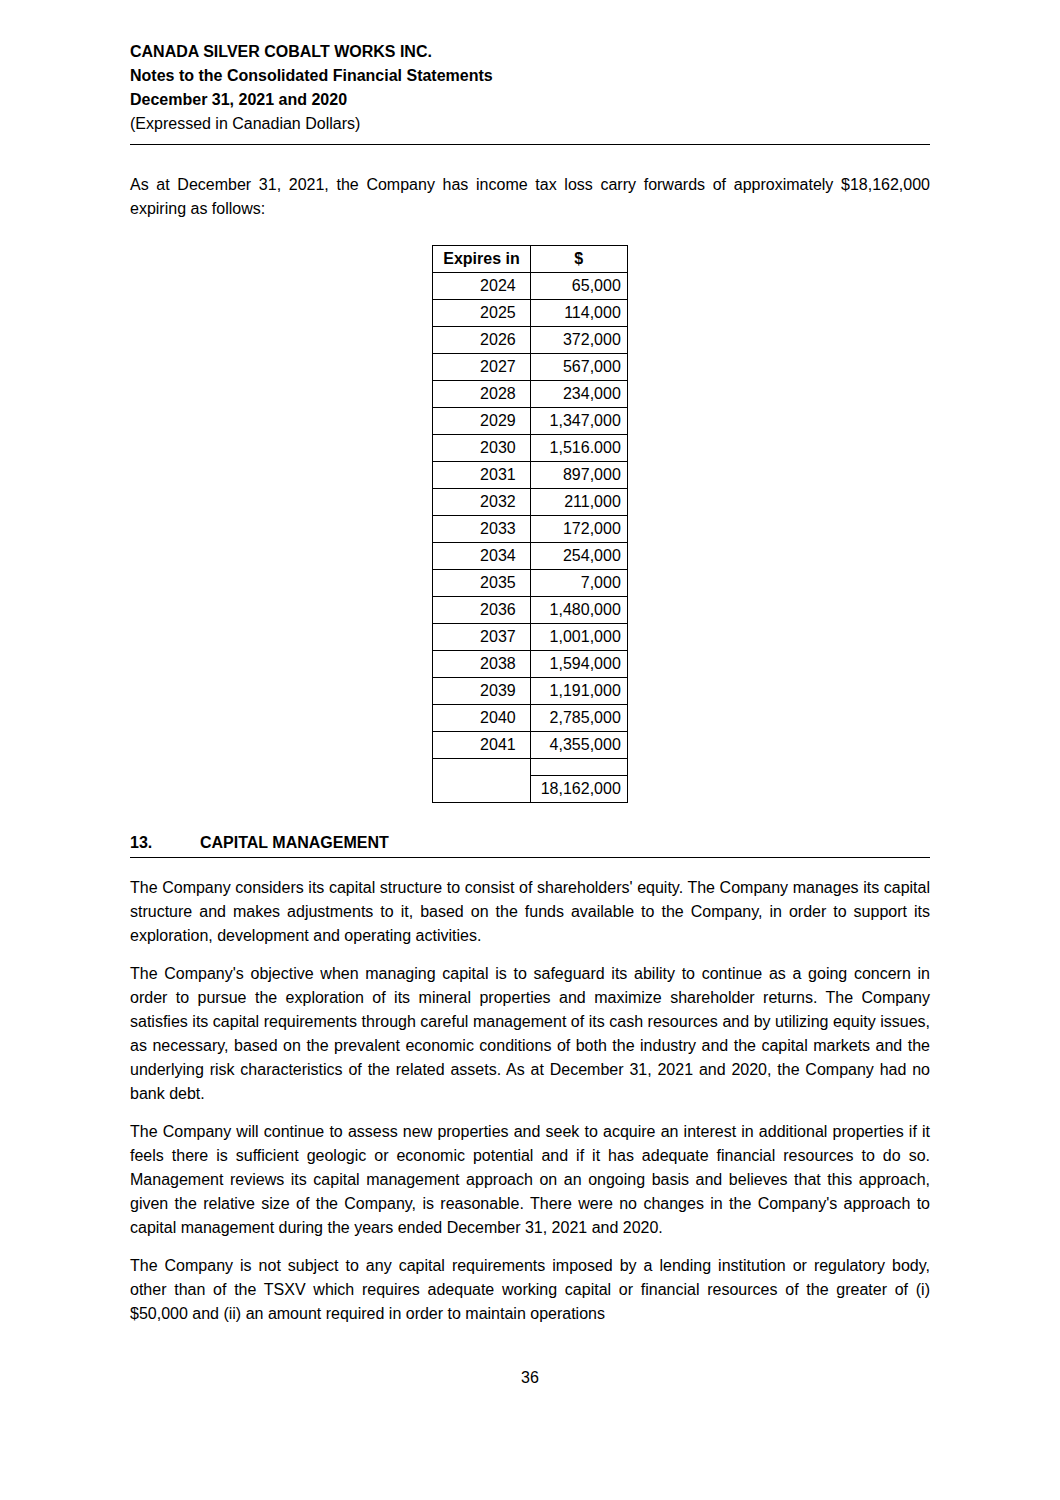CANADA SILVER COBALT WORKS INC.
Notes to the Consolidated Financial Statements
December 31, 2021 and 2020
(Expressed in Canadian Dollars)
As at December 31, 2021, the Company has income tax loss carry forwards of approximately $18,162,000 expiring as follows:
| Expires in | $ |
| --- | --- |
| 2024 | 65,000 |
| 2025 | 114,000 |
| 2026 | 372,000 |
| 2027 | 567,000 |
| 2028 | 234,000 |
| 2029 | 1,347,000 |
| 2030 | 1,516.000 |
| 2031 | 897,000 |
| 2032 | 211,000 |
| 2033 | 172,000 |
| 2034 | 254,000 |
| 2035 | 7,000 |
| 2036 | 1,480,000 |
| 2037 | 1,001,000 |
| 2038 | 1,594,000 |
| 2039 | 1,191,000 |
| 2040 | 2,785,000 |
| 2041 | 4,355,000 |
| | 18,162,000 |
13. CAPITAL MANAGEMENT
The Company considers its capital structure to consist of shareholders' equity. The Company manages its capital structure and makes adjustments to it, based on the funds available to the Company, in order to support its exploration, development and operating activities.
The Company's objective when managing capital is to safeguard its ability to continue as a going concern in order to pursue the exploration of its mineral properties and maximize shareholder returns. The Company satisfies its capital requirements through careful management of its cash resources and by utilizing equity issues, as necessary, based on the prevalent economic conditions of both the industry and the capital markets and the underlying risk characteristics of the related assets. As at December 31, 2021 and 2020, the Company had no bank debt.
The Company will continue to assess new properties and seek to acquire an interest in additional properties if it feels there is sufficient geologic or economic potential and if it has adequate financial resources to do so. Management reviews its capital management approach on an ongoing basis and believes that this approach, given the relative size of the Company, is reasonable. There were no changes in the Company's approach to capital management during the years ended December 31, 2021 and 2020.
The Company is not subject to any capital requirements imposed by a lending institution or regulatory body, other than of the TSXV which requires adequate working capital or financial resources of the greater of (i) $50,000 and (ii) an amount required in order to maintain operations
36